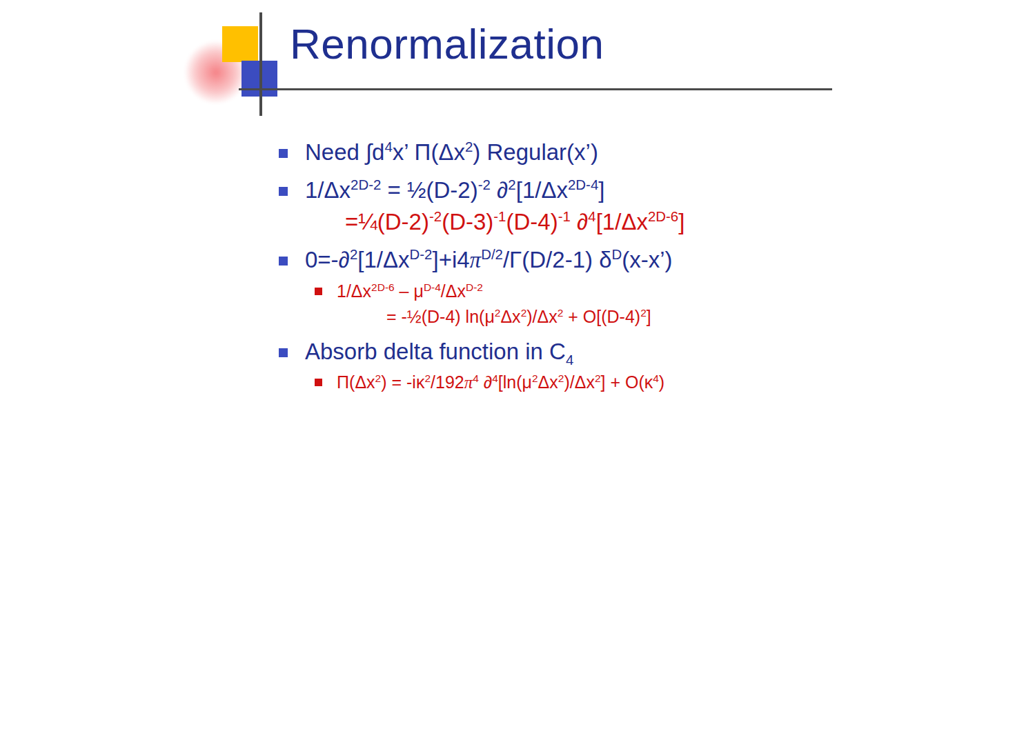Renormalization
Need ∫d4x’ Π(Δx2) Regular(x’)
1/Δx2D-2 = ½(D-2)-2 ∂2[1/Δx2D-4] =¼(D-2)-2(D-3)-1(D-4)-1 ∂4[1/Δx2D-6]
0=-∂2[1/ΔxD-2]+i4πD/2/Γ(D/2-1) δD(x-x’)
1/Δx2D-6 – μD-4/ΔxD-2 = -½(D-4) ln(μ2Δx2)/Δx2 + O[(D-4)2]
Absorb delta function in C4
Π(Δx2) = -iκ2/192π4 ∂4[ln(μ2Δx2)/Δx2] + O(κ4)